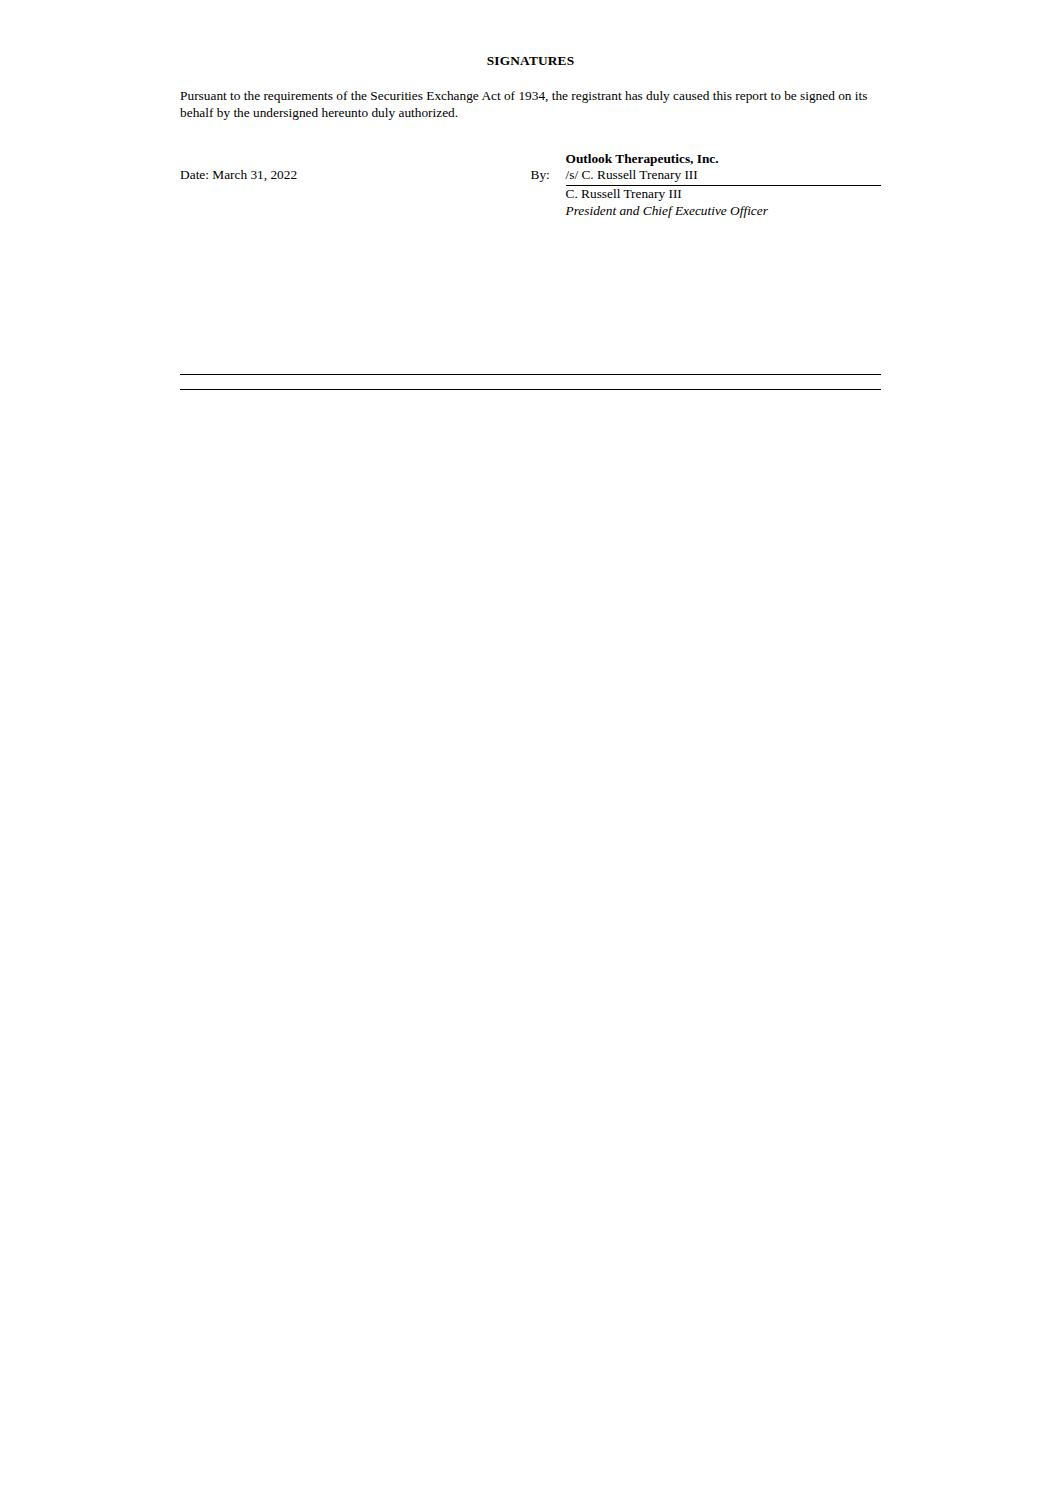SIGNATURES
Pursuant to the requirements of the Securities Exchange Act of 1934, the registrant has duly caused this report to be signed on its behalf by the undersigned hereunto duly authorized.
| | | Outlook Therapeutics, Inc. |
| Date: March 31, 2022 | By: | /s/ C. Russell Trenary III |
| | | C. Russell Trenary III |
| | | President and Chief Executive Officer |